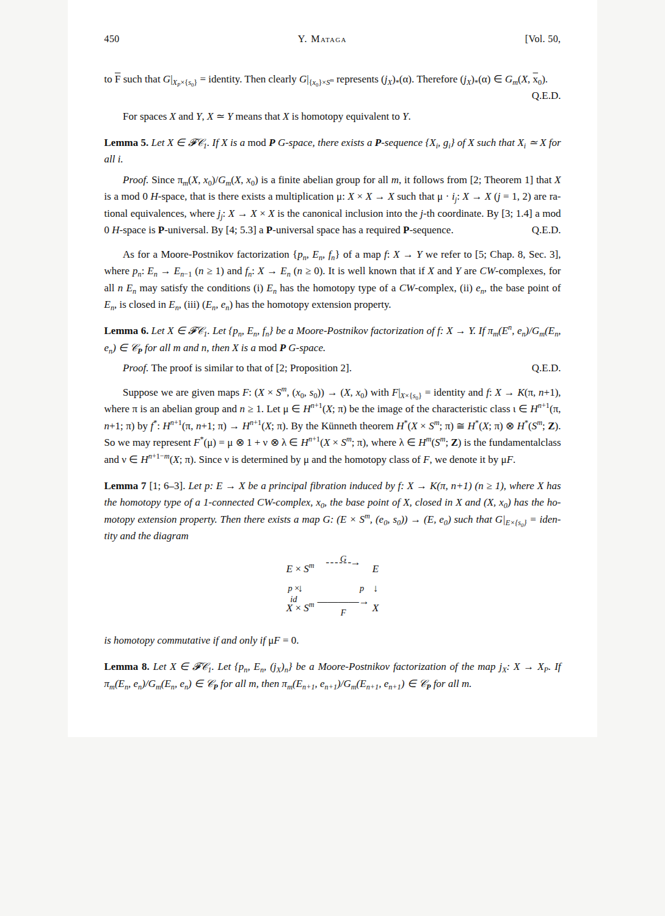450 Y. Mataga [Vol. 50,
to F such that G|XP×{s0} = identity. Then clearly G|{x0}×Sm represents (jX)*(α). Therefore (jX)*(α) ∈ Gm(X, x0). Q.E.D.
For spaces X and Y, X ≃ Y means that X is homotopy equivalent to Y.
Lemma 5. Let X ∈ 𝓕𝒞1. If X is a mod P G-space, there exists a P-sequence {Xi, gi} of X such that Xi ≃ X for all i.
Proof. Since πm(X, x0)/Gm(X, x0) is a finite abelian group for all m, it follows from [2; Theorem 1] that X is a mod 0 H-space, that is there exists a multiplication μ: X × X → X such that μ · ij: X → X (j = 1, 2) are rational equivalences, where jj: X → X × X is the canonical inclusion into the j-th coordinate. By [3; 1.4] a mod 0 H-space is P-universal. By [4; 5.3] a P-universal space has a required P-sequence. Q.E.D.
As for a Moore-Postnikov factorization {pn, En, fn} of a map f: X → Y we refer to [5; Chap. 8, Sec. 3], where pn: En → En−1 (n ≥ 1) and fn: X → En (n ≥ 0). It is well known that if X and Y are CW-complexes, for all n En may satisfy the conditions (i) En has the homotopy type of a CW-complex, (ii) en, the base point of En, is closed in En, (iii) (En, en) has the homotopy extension property.
Lemma 6. Let X ∈ 𝓕𝒞1. Let {pn, En, fn} be a Moore-Postnikov factorization of f: X → Y. If πm(En, en)/Gm(En, en) ∈ 𝒞P for all m and n, then X is a mod P G-space.
Proof. The proof is similar to that of [2; Proposition 2]. Q.E.D.
Suppose we are given maps F: (X × Sm, (x0, s0)) → (X, x0) with F|X×{s0} = identity and f: X → K(π, n+1), where π is an abelian group and n ≥ 1. Let μ ∈ Hn+1(X; π) be the image of the characteristic class ι ∈ Hn+1(π, n+1; π) by f*: Hn+1(π, n+1; π) → Hn+1(X; π). By the Künneth theorem H*(X × Sm; π) ≅ H*(X; π) ⊗ H*(Sm; Z). So we may represent F*(μ) = μ ⊗ 1 + ν ⊗ λ ∈ Hn+1(X × Sm; π), where λ ∈ Hm(Sm; Z) is the fundamentalclass and ν ∈ Hn+1−m(X; π). Since ν is determined by μ and the homotopy class of F, we denote it by μF.
Lemma 7 [1; 6–3]. Let p: E → X be a principal fibration induced by f: X → K(π, n+1) (n ≥ 1), where X has the homotopy type of a 1-connected CW-complex, x0, the base point of X, closed in X and (X, x0) has the homotopy extension property. Then there exists a map G: (E × Sm, (e0, s0)) → (E, e0) such that G|E×{s0} = identity and the diagram
| E × S m | - - - - - - → G | E |
| p × id ↓ | | p ↓ |
| X × S m | ————→ F | X |
is homotopy commutative if and only if μF = 0.
Lemma 8. Let X ∈ 𝓕𝒞1. Let {pn, En, (jX)n} be a Moore-Postnikov factorization of the map jX: X → XP. If πm(En, en)/Gm(En, en) ∈ 𝒞P for all m, then πm(En+1, en+1)/Gm(En+1, en+1) ∈ 𝒞P for all m.